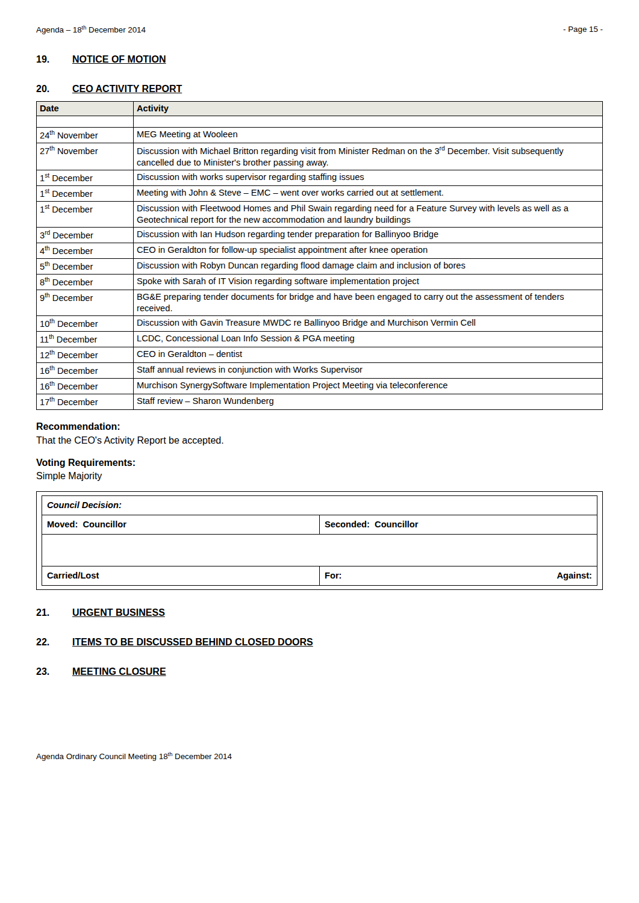Agenda – 18th December 2014
- Page 15 -
19. NOTICE OF MOTION
20. CEO ACTIVITY REPORT
| Date | Activity |
| --- | --- |
| 24 th November | MEG Meeting at Wooleen |
| 27 th November | Discussion with Michael Britton regarding visit from Minister Redman on the 3 rd December. Visit subsequently cancelled due to Minister's brother passing away. |
| 1 st December | Discussion with works supervisor regarding staffing issues |
| 1 st December | Meeting with John & Steve – EMC – went over works carried out at settlement. |
| 1 st December | Discussion with Fleetwood Homes and Phil Swain regarding need for a Feature Survey with levels as well as a Geotechnical report for the new accommodation and laundry buildings |
| 3 rd December | Discussion with Ian Hudson regarding tender preparation for Ballinyoo Bridge |
| 4 th December | CEO in Geraldton for follow-up specialist appointment after knee operation |
| 5 th December | Discussion with Robyn Duncan regarding flood damage claim and inclusion of bores |
| 8 th December | Spoke with Sarah of IT Vision regarding software implementation project |
| 9 th December | BG&E preparing tender documents for bridge and have been engaged to carry out the assessment of tenders received. |
| 10 th December | Discussion with Gavin Treasure MWDC re Ballinyoo Bridge and Murchison Vermin Cell |
| 11 th December | LCDC, Concessional Loan Info Session & PGA meeting |
| 12 th December | CEO in Geraldton – dentist |
| 16 th December | Staff annual reviews in conjunction with Works Supervisor |
| 16 th December | Murchison SynergySoftware Implementation Project Meeting via teleconference |
| 17 th December | Staff review – Sharon Wundenberg |
Recommendation:
That the CEO's Activity Report be accepted.
Voting Requirements:
Simple Majority
| / Council Decision: / / Moved: Councillor / Seconded: Councillor / / Carried/Lost / / For: / Against: / / |
21. URGENT BUSINESS
22. ITEMS TO BE DISCUSSED BEHIND CLOSED DOORS
23. MEETING CLOSURE
Agenda Ordinary Council Meeting 18th December 2014